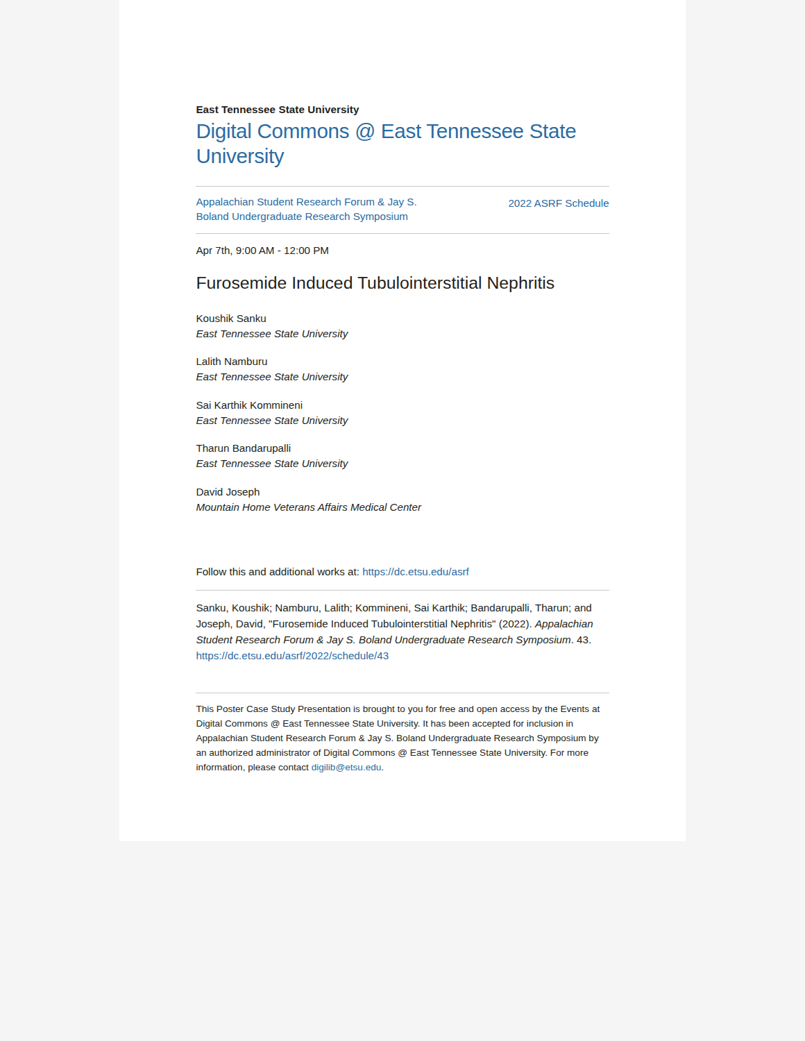East Tennessee State University
Digital Commons @ East Tennessee State University
Appalachian Student Research Forum & Jay S. Boland Undergraduate Research Symposium
2022 ASRF Schedule
Apr 7th, 9:00 AM - 12:00 PM
Furosemide Induced Tubulointerstitial Nephritis
Koushik Sanku East Tennessee State University
Lalith Namburu East Tennessee State University
Sai Karthik Kommineni East Tennessee State University
Tharun Bandarupalli East Tennessee State University
David Joseph Mountain Home Veterans Affairs Medical Center
Follow this and additional works at: https://dc.etsu.edu/asrf
Sanku, Koushik; Namburu, Lalith; Kommineni, Sai Karthik; Bandarupalli, Tharun; and Joseph, David, "Furosemide Induced Tubulointerstitial Nephritis" (2022). Appalachian Student Research Forum & Jay S. Boland Undergraduate Research Symposium. 43.
https://dc.etsu.edu/asrf/2022/schedule/43
This Poster Case Study Presentation is brought to you for free and open access by the Events at Digital Commons @ East Tennessee State University. It has been accepted for inclusion in Appalachian Student Research Forum & Jay S. Boland Undergraduate Research Symposium by an authorized administrator of Digital Commons @ East Tennessee State University. For more information, please contact digilib@etsu.edu.